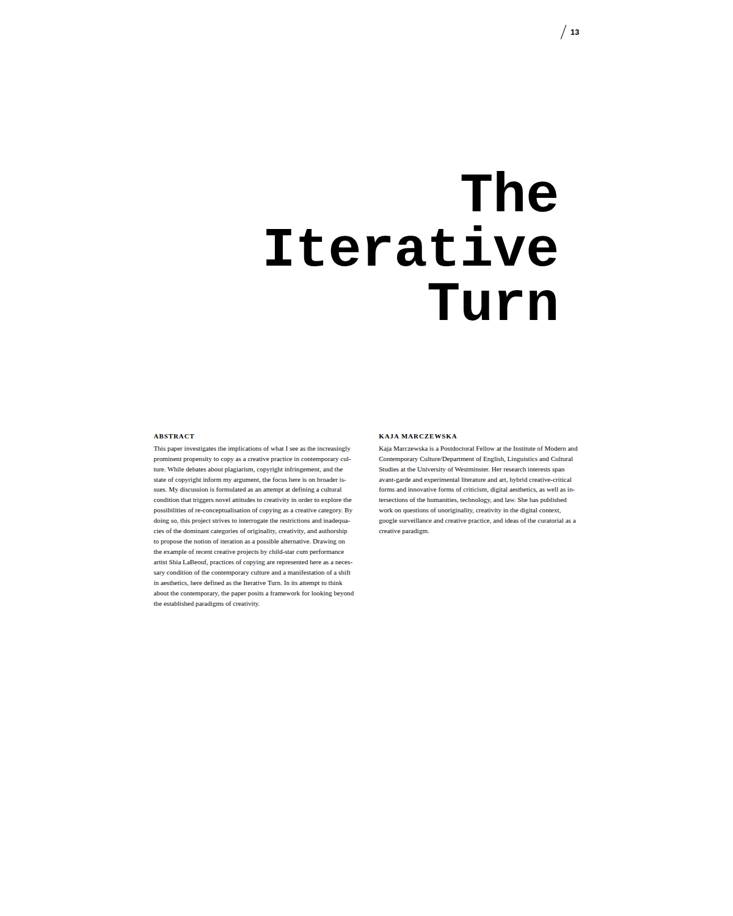13
The Iterative Turn
Abstract
This paper investigates the implications of what I see as the increasingly prominent propensity to copy as a creative practice in contemporary culture. While debates about plagiarism, copyright infringement, and the state of copyright inform my argument, the focus here is on broader issues. My discussion is formulated as an attempt at defining a cultural condition that triggers novel attitudes to creativity in order to explore the possibilities of re-conceptualisation of copying as a creative category. By doing so, this project strives to interrogate the restrictions and inadequacies of the dominant categories of originality, creativity, and authorship to propose the notion of iteration as a possible alternative. Drawing on the example of recent creative projects by child-star cum performance artist Shia LaBeouf, practices of copying are represented here as a necessary condition of the contemporary culture and a manifestation of a shift in aesthetics, here defined as the Iterative Turn. In its attempt to think about the contemporary, the paper posits a framework for looking beyond the established paradigms of creativity.
Kaja Marczewska
Kaja Marczewska is a Postdoctoral Fellow at the Institute of Modern and Contemporary Culture/Department of English, Linguistics and Cultural Studies at the University of Westminster. Her research interests span avant-garde and experimental literature and art, hybrid creative-critical forms and innovative forms of criticism, digital aesthetics, as well as intersections of the humanities, technology, and law. She has published work on questions of unoriginality, creativity in the digital context, google surveillance and creative practice, and ideas of the curatorial as a creative paradigm.